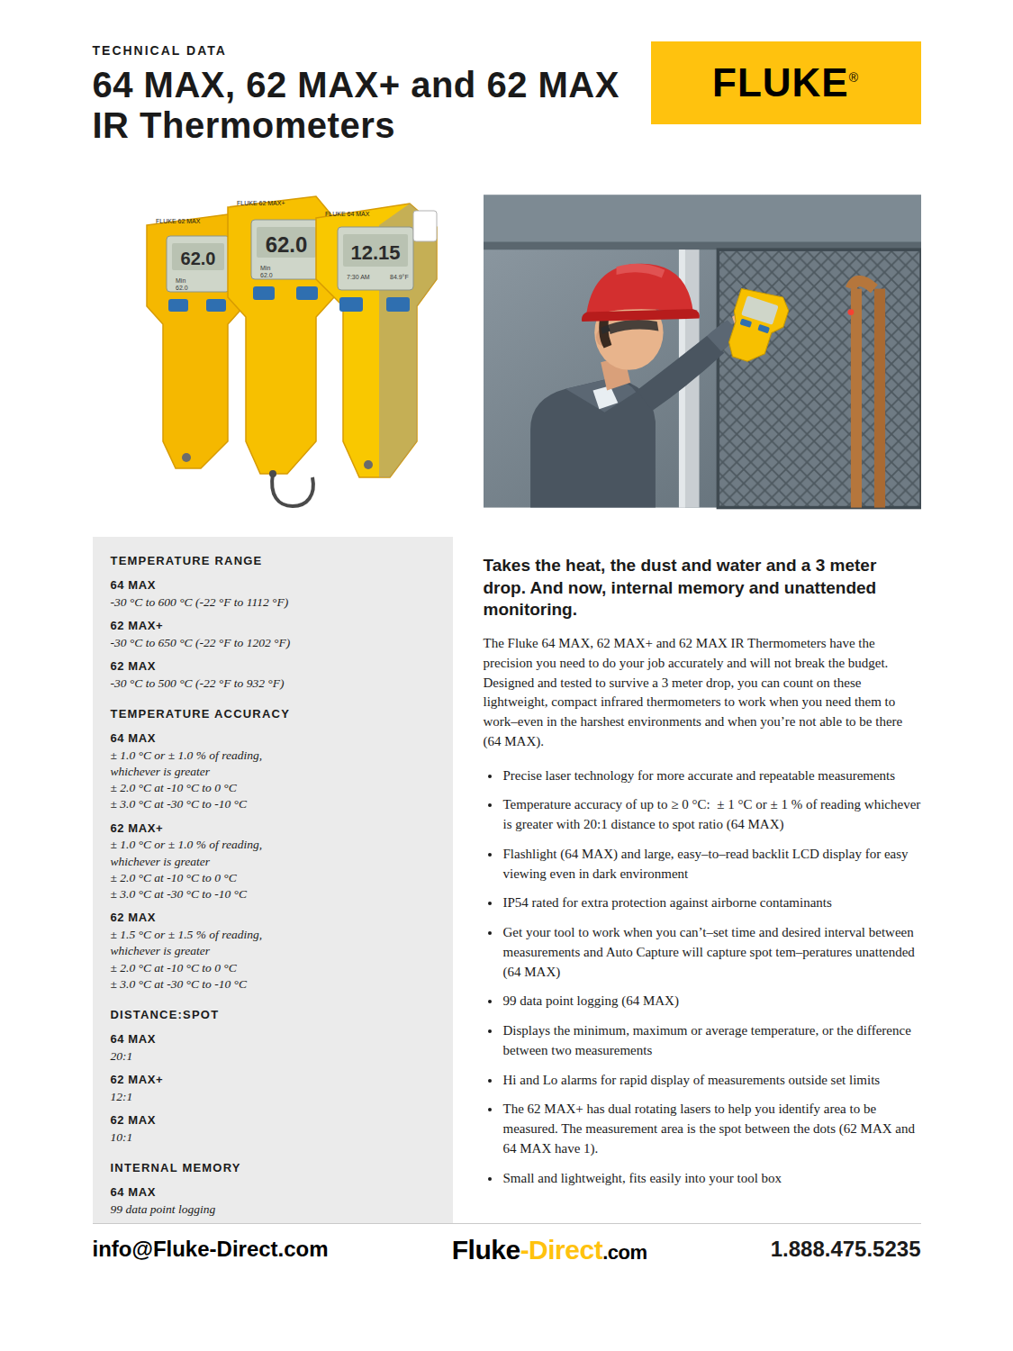FLUKE®
Technical Data
64 MAX, 62 MAX+ and 62 MAX
IR Thermometers
62.0 Min 62.0 FLUKE 62 MAX 62.0 Min 62.0 FLUKE 62 MAX+ 12.15 7:30 AM 84.9°F FLUKE 64 MAX
Temperature Range
64 MAX
-30 °C to 600 °C (-22 °F to 1112 °F)
62 MAX+
-30 °C to 650 °C (-22 °F to 1202 °F)
62 MAX
-30 °C to 500 °C (-22 °F to 932 °F)
Temperature Accuracy
64 MAX
± 1.0 °C or ± 1.0 % of reading,
whichever is greater
± 2.0 °C at -10 °C to 0 °C
± 3.0 °C at -30 °C to -10 °C
62 MAX+
± 1.0 °C or ± 1.0 % of reading,
whichever is greater
± 2.0 °C at -10 °C to 0 °C
± 3.0 °C at -30 °C to -10 °C
62 MAX
± 1.5 °C or ± 1.5 % of reading,
whichever is greater
± 2.0 °C at -10 °C to 0 °C
± 3.0 °C at -30 °C to -10 °C
Distance:Spot
64 MAX
20:1
62 MAX+
12:1
62 MAX
10:1
Internal Memory
64 MAX
99 data point logging
Auto Capture
Takes the heat, the dust and water and a 3 meter drop. And now, internal memory and unattended monitoring.
The Fluke 64 MAX, 62 MAX+ and 62 MAX IR Thermometers have the precision you need to do your job accurately and will not break the budget. Designed and tested to survive a 3 meter drop, you can count on these lightweight, compact infrared thermometers to work when you need them to work–even in the harshest environments and when you’re not able to be there (64 MAX).
Precise laser technology for more accurate and repeatable measurements
Temperature accuracy of up to ≥ 0 °C: ± 1 °C or ± 1 % of reading whichever is greater with 20:1 distance to spot ratio (64 MAX)
Flashlight (64 MAX) and large, easy–to–read backlit LCD display for easy viewing even in dark environment
IP54 rated for extra protection against airborne contaminants
Get your tool to work when you can’t–set time and desired interval between measurements and Auto Capture will capture spot tem–peratures unattended (64 MAX)
99 data point logging (64 MAX)
Displays the minimum, maximum or average temperature, or the difference between two measurements
Hi and Lo alarms for rapid display of measurements outside set limits
The 62 MAX+ has dual rotating lasers to help you identify area to be measured. The measurement area is the spot between the dots (62 MAX and 64 MAX have 1).
Small and lightweight, fits easily into your tool box
info@Fluke-Direct.com Fluke-Direct.com 1.888.475.5235